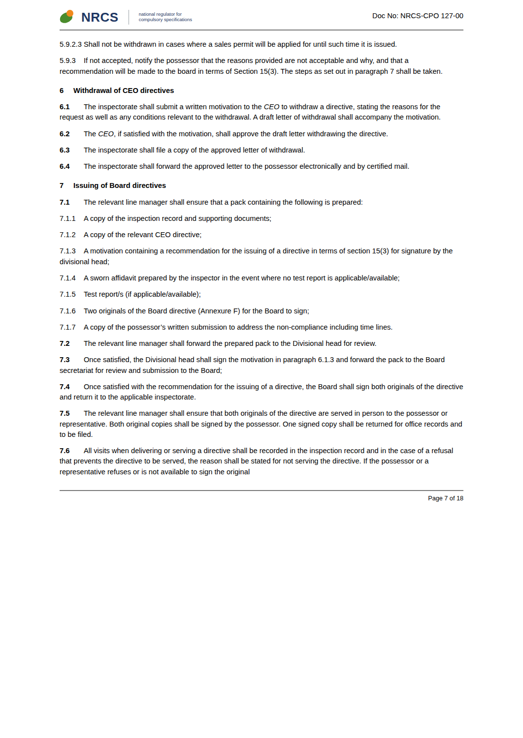NRCS
national regulator for
compulsory specifications
Doc No: NRCS-CPO 127-00
5.9.2.3 Shall not be withdrawn in cases where a sales permit will be applied for until such time it is issued.
5.9.3 If not accepted, notify the possessor that the reasons provided are not acceptable and why, and that a recommendation will be made to the board in terms of Section 15(3). The steps as set out in paragraph 7 shall be taken.
6 Withdrawal of CEO directives
6.1 The inspectorate shall submit a written motivation to the CEO to withdraw a directive, stating the reasons for the request as well as any conditions relevant to the withdrawal. A draft letter of withdrawal shall accompany the motivation.
6.2 The CEO, if satisfied with the motivation, shall approve the draft letter withdrawing the directive.
6.3 The inspectorate shall file a copy of the approved letter of withdrawal.
6.4 The inspectorate shall forward the approved letter to the possessor electronically and by certified mail.
7 Issuing of Board directives
7.1 The relevant line manager shall ensure that a pack containing the following is prepared:
7.1.1 A copy of the inspection record and supporting documents;
7.1.2 A copy of the relevant CEO directive;
7.1.3 A motivation containing a recommendation for the issuing of a directive in terms of section 15(3) for signature by the divisional head;
7.1.4 A sworn affidavit prepared by the inspector in the event where no test report is applicable/available;
7.1.5 Test report/s (if applicable/available);
7.1.6 Two originals of the Board directive (Annexure F) for the Board to sign;
7.1.7 A copy of the possessor’s written submission to address the non-compliance including time lines.
7.2 The relevant line manager shall forward the prepared pack to the Divisional head for review.
7.3 Once satisfied, the Divisional head shall sign the motivation in paragraph 6.1.3 and forward the pack to the Board secretariat for review and submission to the Board;
7.4 Once satisfied with the recommendation for the issuing of a directive, the Board shall sign both originals of the directive and return it to the applicable inspectorate.
7.5 The relevant line manager shall ensure that both originals of the directive are served in person to the possessor or representative. Both original copies shall be signed by the possessor. One signed copy shall be returned for office records and to be filed.
7.6 All visits when delivering or serving a directive shall be recorded in the inspection record and in the case of a refusal that prevents the directive to be served, the reason shall be stated for not serving the directive. If the possessor or a representative refuses or is not available to sign the original
Page 7 of 18